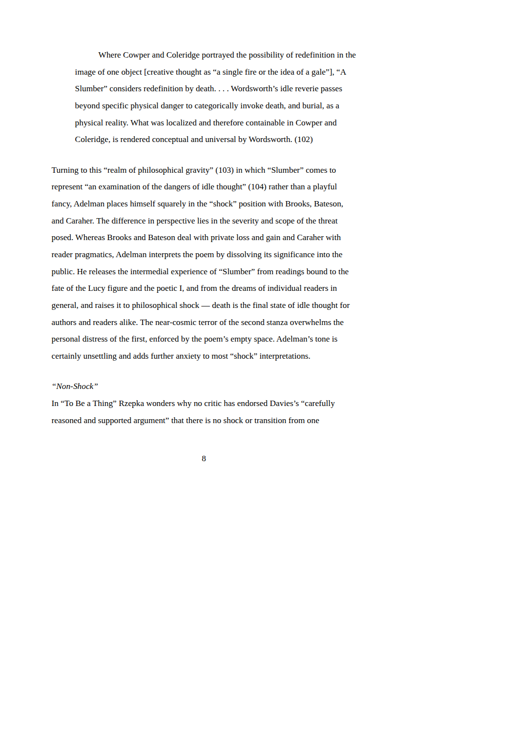Where Cowper and Coleridge portrayed the possibility of redefinition in the image of one object [creative thought as “a single fire or the idea of a gale”], “A Slumber” considers redefinition by death. . . . Wordsworth’s idle reverie passes beyond specific physical danger to categorically invoke death, and burial, as a physical reality. What was localized and therefore containable in Cowper and Coleridge, is rendered conceptual and universal by Wordsworth. (102)
Turning to this “realm of philosophical gravity” (103) in which “Slumber” comes to represent “an examination of the dangers of idle thought” (104) rather than a playful fancy, Adelman places himself squarely in the “shock” position with Brooks, Bateson, and Caraher. The difference in perspective lies in the severity and scope of the threat posed. Whereas Brooks and Bateson deal with private loss and gain and Caraher with reader pragmatics, Adelman interprets the poem by dissolving its significance into the public. He releases the intermedial experience of “Slumber” from readings bound to the fate of the Lucy figure and the poetic I, and from the dreams of individual readers in general, and raises it to philosophical shock — death is the final state of idle thought for authors and readers alike. The near-cosmic terror of the second stanza overwhelms the personal distress of the first, enforced by the poem’s empty space. Adelman’s tone is certainly unsettling and adds further anxiety to most “shock” interpretations.
“Non-Shock”
In “To Be a Thing” Rzepka wonders why no critic has endorsed Davies’s “carefully reasoned and supported argument” that there is no shock or transition from one
8